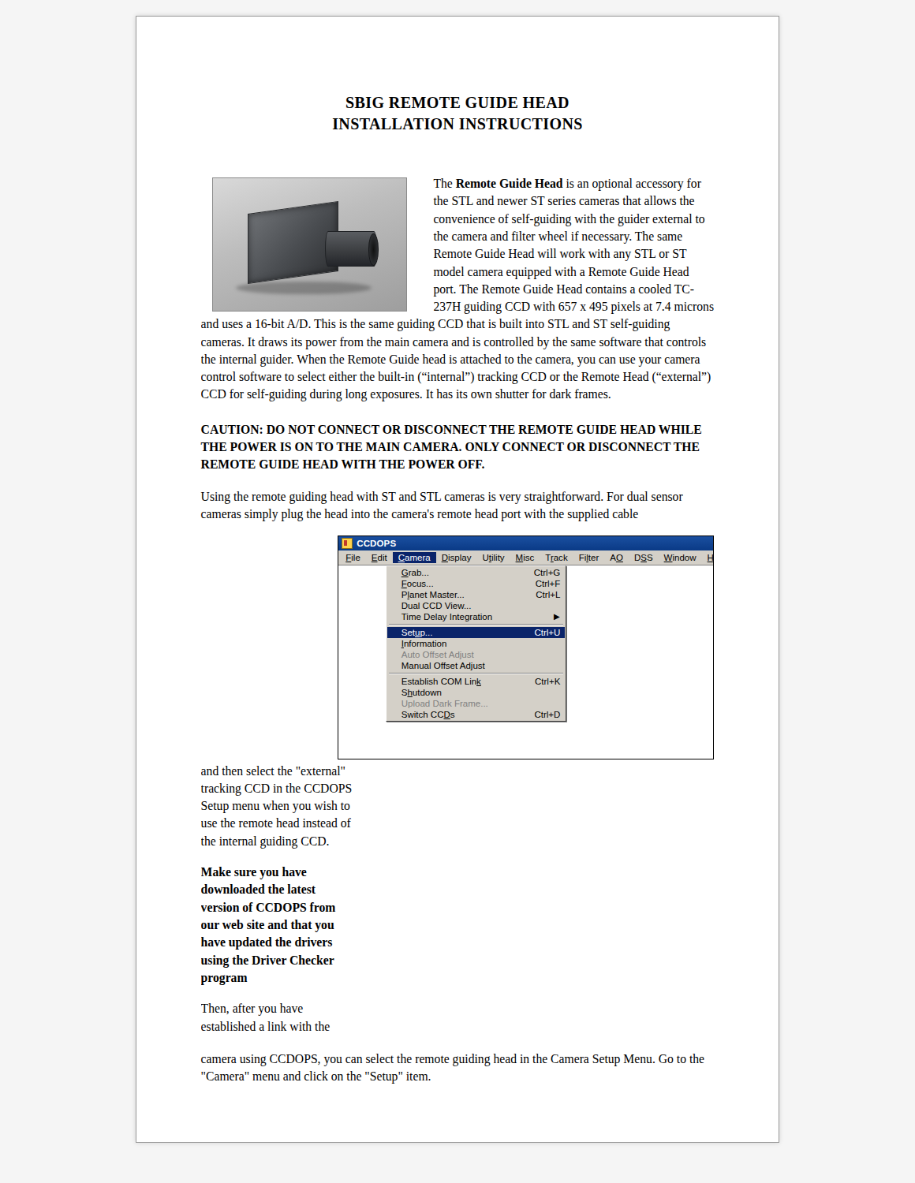SBIG REMOTE GUIDE HEAD
INSTALLATION INSTRUCTIONS
The Remote Guide Head is an optional accessory for the STL and newer ST series cameras that allows the convenience of self-guiding with the guider external to the camera and filter wheel if necessary. The same Remote Guide Head will work with any STL or ST model camera equipped with a Remote Guide Head port. The Remote Guide Head contains a cooled TC-237H guiding CCD with 657 x 495 pixels at 7.4 microns and uses a 16-bit A/D. This is the same guiding CCD that is built into STL and ST self-guiding cameras. It draws its power from the main camera and is controlled by the same software that controls the internal guider. When the Remote Guide head is attached to the camera, you can use your camera control software to select either the built-in (“internal”) tracking CCD or the Remote Head (“external”) CCD for self-guiding during long exposures. It has its own shutter for dark frames.
CAUTION: DO NOT CONNECT OR DISCONNECT THE REMOTE GUIDE HEAD WHILE THE POWER IS ON TO THE MAIN CAMERA. ONLY CONNECT OR DISCONNECT THE REMOTE GUIDE HEAD WITH THE POWER OFF.
Using the remote guiding head with ST and STL cameras is very straightforward. For dual sensor cameras simply plug the head into the camera's remote head port with the supplied cable
CCDOPS
File Edit Camera Display Utility Misc Track Filter AO DSS Window Help
Grab... Ctrl+G
Focus... Ctrl+F
Planet Master... Ctrl+L
Dual CCD View...
Time Delay Integration
Setup... Ctrl+U
Information
Auto Offset Adjust
Manual Offset Adjust
Establish COM Link Ctrl+K
Shutdown
Upload Dark Frame...
Switch CCDs Ctrl+D
and then select the "external" tracking CCD in the CCDOPS Setup menu when you wish to use the remote head instead of the internal guiding CCD.
Make sure you have downloaded the latest version of CCDOPS from our web site and that you have updated the drivers using the Driver Checker program
Then, after you have established a link with the
camera using CCDOPS, you can select the remote guiding head in the Camera Setup Menu. Go to the "Camera" menu and click on the "Setup" item.